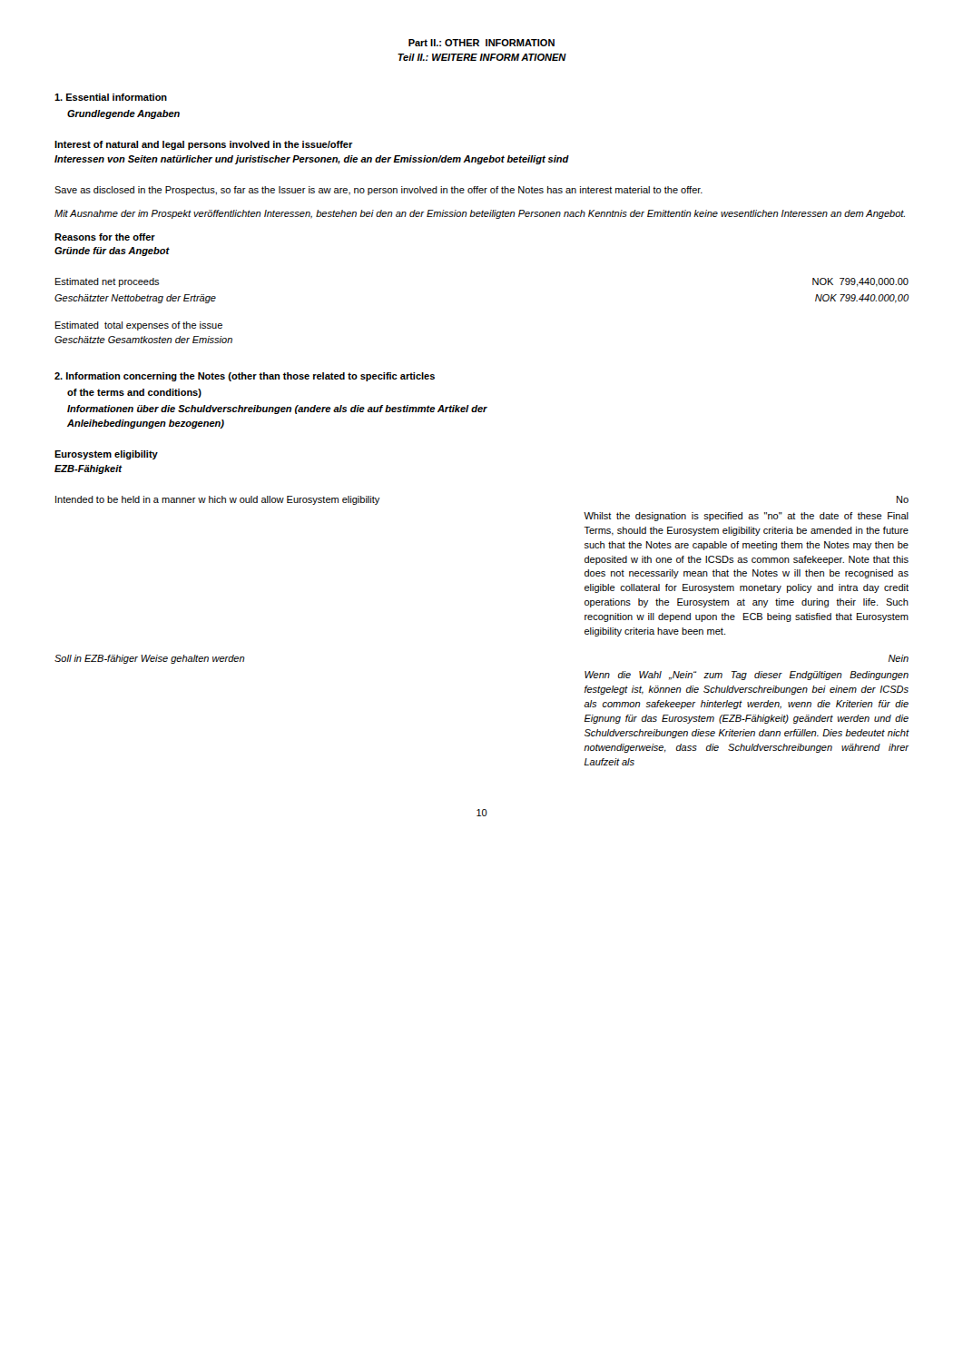Part II.: OTHER INFORMATION
Teil II.: WEITERE INFORM ATIONEN
1. Essential information
Grundlegende Angaben
Interest of natural and legal persons involved in the issue/offer
Interessen von Seiten natürlicher und juristischer Personen, die an der Emission/dem Angebot beteiligt sind
Save as disclosed in the Prospectus, so far as the Issuer is aw are, no person involved in the offer of the Notes has an interest material to the offer.
Mit Ausnahme der im Prospekt veröffentlichten Interessen, bestehen bei den an der Emission beteiligten Personen nach Kenntnis der Emittentin keine wesentlichen Interessen an dem Angebot.
Reasons for the offer
Gründe für das Angebot
Estimated net proceeds
NOK 799,440,000.00
Geschätzter Nettobetrag der Erträge
NOK 799.440.000,00
Estimated total expenses of the issue
Geschätzte Gesamtkosten der Emission
2. Information concerning the Notes (other than those related to specific articles
of the terms and conditions)
Informationen über die Schuldverschreibungen (andere als die auf bestimmte Artikel der
Anleihebedingungen bezogenen)
Eurosystem eligibility
EZB-Fähigkeit
Intended to be held in a manner w hich w ould allow Eurosystem eligibility
No Whilst the designation is specified as "no" at the date of these Final Terms, should the Eurosystem eligibility criteria be amended in the future such that the Notes are capable of meeting them the Notes may then be deposited w ith one of the ICSDs as common safekeeper. Note that this does not necessarily mean that the Notes w ill then be recognised as eligible collateral for Eurosystem monetary policy and intra day credit operations by the Eurosystem at any time during their life. Such recognition w ill depend upon the ECB being satisfied that Eurosystem eligibility criteria have been met.
Soll in EZB-fähiger Weise gehalten werden
Nein Wenn die Wahl „Nein“ zum Tag dieser Endgültigen Bedingungen festgelegt ist, können die Schuldverschreibungen bei einem der ICSDs als common safekeeper hinterlegt werden, wenn die Kriterien für die Eignung für das Eurosystem (EZB-Fähigkeit) geändert werden und die Schuldverschreibungen diese Kriterien dann erfüllen. Dies bedeutet nicht notwendigerweise, dass die Schuldverschreibungen während ihrer Laufzeit als
10